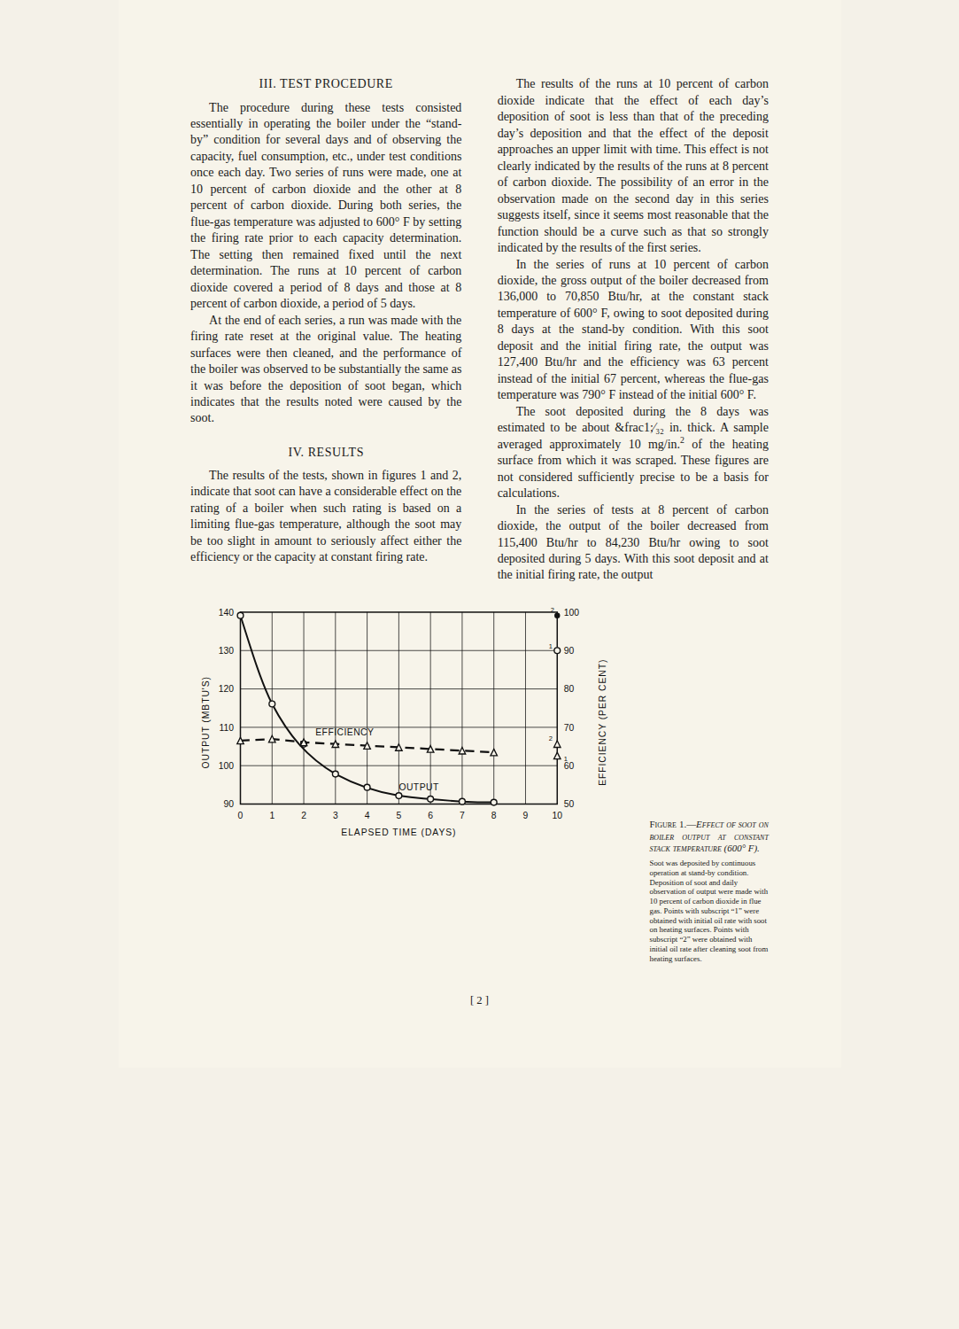III. Test Procedure
The procedure during these tests consisted essentially in operating the boiler under the “stand-by” condition for several days and of observing the capacity, fuel consumption, etc., under test conditions once each day. Two series of runs were made, one at 10 percent of carbon dioxide and the other at 8 percent of carbon dioxide. During both series, the flue-gas temperature was adjusted to 600° F by setting the firing rate prior to each capacity determination. The setting then remained fixed until the next determination. The runs at 10 percent of carbon dioxide covered a period of 8 days and those at 8 percent of carbon dioxide, a period of 5 days.
At the end of each series, a run was made with the firing rate reset at the original value. The heating surfaces were then cleaned, and the performance of the boiler was observed to be substantially the same as it was before the deposition of soot began, which indicates that the results noted were caused by the soot.
IV. Results
The results of the tests, shown in figures 1 and 2, indicate that soot can have a considerable effect on the rating of a boiler when such rating is based on a limiting flue-gas temperature, although the soot may be too slight in amount to seriously affect either the efficiency or the capacity at constant firing rate.
The results of the runs at 10 percent of carbon dioxide indicate that the effect of each day’s deposition of soot is less than that of the preceding day’s deposition and that the effect of the deposit approaches an upper limit with time. This effect is not clearly indicated by the results of the runs at 8 percent of carbon dioxide. The possibility of an error in the observation made on the second day in this series suggests itself, since it seems most reasonable that the function should be a curve such as that so strongly indicated by the results of the first series.
In the series of runs at 10 percent of carbon dioxide, the gross output of the boiler decreased from 136,000 to 70,850 Btu/hr, at the constant stack temperature of 600° F, owing to soot deposited during 8 days at the stand-by condition. With this soot deposit and the initial firing rate, the output was 127,400 Btu/hr and the efficiency was 63 percent instead of the initial 67 percent, whereas the flue-gas temperature was 790° F instead of the initial 600° F.
The soot deposited during the 8 days was estimated to be about &frac1;⁄₃₂ in. thick. A sample averaged approximately 10 mg/in.2 of the heating surface from which it was scraped. These figures are not considered sufficiently precise to be a basis for calculations.
In the series of tests at 8 percent of carbon dioxide, the output of the boiler decreased from 115,400 Btu/hr to 84,230 Btu/hr owing to soot deposited during 5 days. With this soot deposit and at the initial firing rate, the output
140 130 120 110 100 90 90 100 90 80 70 60 50 0 1 2 3 4 5 6 7 8 9 10 ELAPSED TIME (DAYS) OUTPUT (MBTU'S) EFFICIENCY (PER CENT) OUTPUT EFFICIENCY 2 1 2 1
Figure 1.—Effect of soot on boiler output at constant stack temperature (600° F).
Soot was deposited by continuous operation at stand-by condition. Deposition of soot and daily observation of output were made with 10 percent of carbon dioxide in flue gas. Points with subscript “1” were obtained with initial oil rate with soot on heating surfaces. Points with subscript “2” were obtained with initial oil rate after cleaning soot from heating surfaces.
[ 2 ]